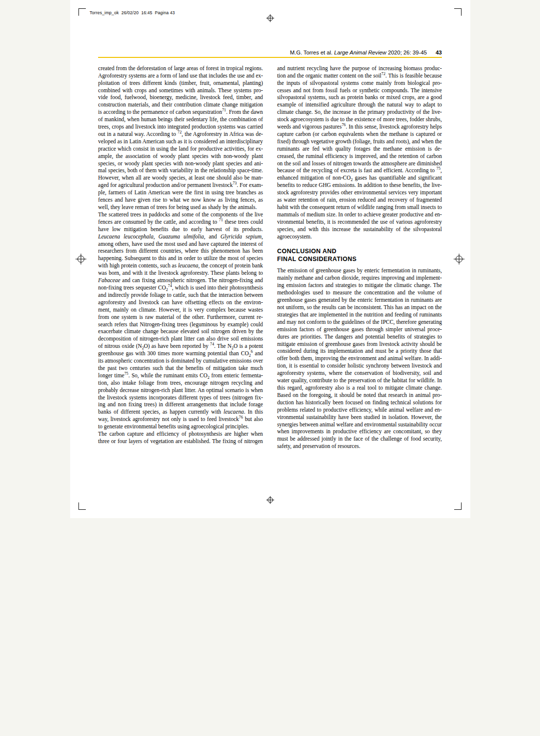Torres_imp_ok 26/02/20 16:45 Pagina 43
M.G. Torres et al. Large Animal Review 2020; 26: 39-4543
created from the deforestation of large areas of forest in tropical regions. Agroforestry systems are a form of land use that includes the use and exploitation of trees different kinds (timber, fruit, ornamental, planting) combined with crops and sometimes with animals. These systems provide food, fuelwood, bioenergy, medicine, livestock feed, timber, and construction materials, and their contribution climate change mitigation is according to the permanence of carbon sequestration71. From the dawn of mankind, when human beings their sedentary life, the combination of trees, crops and livestock into integrated production systems was carried out in a natural way. According to 72, the Agroforestry in Africa was developed as in Latin American such as it is considered an interdisciplinary practice which consist in using the land for productive activities, for example, the association of woody plant species with non-woody plant species, or woody plant species with non-woody plant species and animal species, both of them with variability in the relationship space-time. However, when all are woody species, at least one should also be managed for agricultural production and/or permanent livestock73. For example, farmers of Latin American were the first in using tree branches as fences and have given rise to what we now know as living fences, as well, they leave reman of trees for being used as shady by the animals.
The scattered trees in paddocks and some of the components of the live fences are consumed by the cattle, and according to 71 these trees could have low mitigation benefits due to early harvest of its products. Leucaena leucocephala, Guazuma ulmifolia, and Glyricida sepium, among others, have used the most used and have captured the interest of researchers from different countries, where this phenomenon has been happening. Subsequent to this and in order to utilize the most of species with high protein contents, such as leucaena, the concept of protein bank was born, and with it the livestock agroforestry. These plants belong to Fabaceae and can fixing atmospheric nitrogen. The nitrogen-fixing and non-fixing trees sequester CO274, which is used into their photosynthesis and indirectly provide foliage to cattle, such that the interaction between agroforestry and livestock can have offsetting effects on the environment, mainly on climate. However, it is very complex because wastes from one system is raw material of the other. Furthermore, current research refers that Nitrogen-fixing trees (leguminous by example) could exacerbate climate change because elevated soil nitrogen driven by the decomposition of nitrogen-rich plant litter can also drive soil emissions of nitrous oxide (N2O) as have been reported by 74. The N2O is a potent greenhouse gas with 300 times more warming potential than CO26 and its atmospheric concentration is dominated by cumulative emissions over the past two centuries such that the benefits of mitigation take much longer time75. So, while the ruminant emits CO2 from enteric fermentation, also intake foliage from trees, encourage nitrogen recycling and probably decrease nitrogen-rich plant litter. An optimal scenario is when the livestock systems incorporates different types of trees (nitrogen fixing and non fixing trees) in different arrangements that include forage banks of different species, as happen currently with leucaena. In this way, livestock agroforestry not only is used to feed livestock76 but also to generate environmental benefits using agroecological principles.
The carbon capture and efficiency of photosynthesis are higher when three or four layers of vegetation are established. The fixing of nitrogen and nutrient recycling have the purpose of increasing biomass production and the organic matter content on the soil72. This is feasible because the inputs of silvopastoral systems come mainly from biological processes and not from fossil fuels or synthetic compounds. The intensive silvopastoral systems, such as protein banks or mixed crops, are a good example of intensified agriculture through the natural way to adapt to climate change. So, the increase in the primary productivity of the livestock agroecosystem is due to the existence of more trees, fodder shrubs, weeds and vigorous pastures76. In this sense, livestock agroforestry helps capture carbon (or carbon equivalents when the methane is captured or fixed) through vegetative growth (foliage, fruits and roots), and when the ruminants are fed with quality forages the methane emission is decreased, the ruminal efficiency is improved, and the retention of carbon on the soil and losses of nitrogen towards the atmosphere are diminished because of the recycling of excreta is fast and efficient. According to 75, enhanced mitigation of non-CO2 gases has quantifiable and significant benefits to reduce GHG emissions. In addition to these benefits, the livestock agroforestry provides other environmental services very important as water retention of rain, erosion reduced and recovery of fragmented habit with the consequent return of wildlife ranging from small insects to mammals of medium size. In order to achieve greater productive and environmental benefits, it is recommended the use of various agroforestry species, and with this increase the sustainability of the silvopastoral agroecosystem.
CONCLUSION AND
FINAL CONSIDERATIONS
The emission of greenhouse gases by enteric fermentation in ruminants, mainly methane and carbon dioxide, requires improving and implementing emission factors and strategies to mitigate the climatic change. The methodologies used to measure the concentration and the volume of greenhouse gases generated by the enteric fermentation in ruminants are not uniform, so the results can be inconsistent. This has an impact on the strategies that are implemented in the nutrition and feeding of ruminants and may not conform to the guidelines of the IPCC, therefore generating emission factors of greenhouse gases through simpler universal procedures are priorities. The dangers and potential benefits of strategies to mitigate emission of greenhouse gases from livestock activity should be considered during its implementation and must be a priority those that offer both them, improving the environment and animal welfare. In addition, it is essential to consider holistic synchrony between livestock and agroforestry systems, where the conservation of biodiversity, soil and water quality, contribute to the preservation of the habitat for wildlife. In this regard, agroforestry also is a real tool to mitigate climate change. Based on the foregoing, it should be noted that research in animal production has historically been focused on finding technical solutions for problems related to productive efficiency, while animal welfare and environmental sustainability have been studied in isolation. However, the synergies between animal welfare and environmental sustainability occur when improvements in productive efficiency are concomitant, so they must be addressed jointly in the face of the challenge of food security, safety, and preservation of resources.